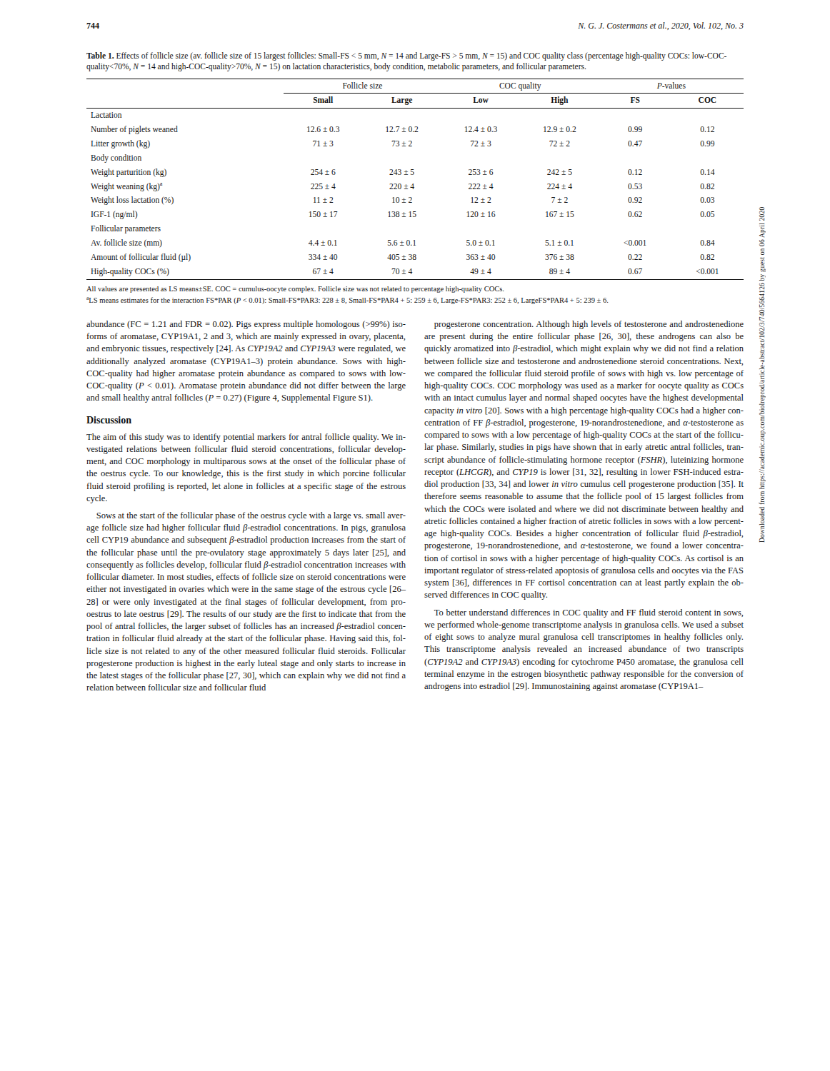744
N. G. J. Costermans et al., 2020, Vol. 102, No. 3
Table 1. Effects of follicle size (av. follicle size of 15 largest follicles: Small-FS < 5 mm, N = 14 and Large-FS > 5 mm, N = 15) and COC quality class (percentage high-quality COCs: low-COC-quality<70%, N = 14 and high-COC-quality>70%, N = 15) on lactation characteristics, body condition, metabolic parameters, and follicular parameters.
| | Follicle size | COC quality | P -values |
| --- | --- | --- | --- |
| | Small | Large | Low | High | FS | COC |
| Lactation | | | | | | |
| Number of piglets weaned | 12.6 ± 0.3 | 12.7 ± 0.2 | 12.4 ± 0.3 | 12.9 ± 0.2 | 0.99 | 0.12 |
| Litter growth (kg) | 71 ± 3 | 73 ± 2 | 72 ± 3 | 72 ± 2 | 0.47 | 0.99 |
| Body condition | | | | | | |
| Weight parturition (kg) | 254 ± 6 | 243 ± 5 | 253 ± 6 | 242 ± 5 | 0.12 | 0.14 |
| Weight weaning (kg) a | 225 ± 4 | 220 ± 4 | 222 ± 4 | 224 ± 4 | 0.53 | 0.82 |
| Weight loss lactation (%) | 11 ± 2 | 10 ± 2 | 12 ± 2 | 7 ± 2 | 0.92 | 0.03 |
| IGF-1 (ng/ml) | 150 ± 17 | 138 ± 15 | 120 ± 16 | 167 ± 15 | 0.62 | 0.05 |
| Follicular parameters | | | | | | |
| Av. follicle size (mm) | 4.4 ± 0.1 | 5.6 ± 0.1 | 5.0 ± 0.1 | 5.1 ± 0.1 | <0.001 | 0.84 |
| Amount of follicular fluid (µl) | 334 ± 40 | 405 ± 38 | 363 ± 40 | 376 ± 38 | 0.22 | 0.82 |
| High-quality COCs (%) | 67 ± 4 | 70 ± 4 | 49 ± 4 | 89 ± 4 | 0.67 | <0.001 |
All values are presented as LS means±SE. COC = cumulus-oocyte complex. Follicle size was not related to percentage high-quality COCs.
aLS means estimates for the interaction FS*PAR (P < 0.01): Small-FS*PAR3: 228 ± 8, Small-FS*PAR4 + 5: 259 ± 6, Large-FS*PAR3: 252 ± 6, LargeFS*PAR4 + 5: 239 ± 6.
abundance (FC = 1.21 and FDR = 0.02). Pigs express multiple homologous (>99%) isoforms of aromatase, CYP19A1, 2 and 3, which are mainly expressed in ovary, placenta, and embryonic tissues, respectively [24]. As CYP19A2 and CYP19A3 were regulated, we additionally analyzed aromatase (CYP19A1–3) protein abundance. Sows with high-COC-quality had higher aromatase protein abundance as compared to sows with low-COC-quality (P < 0.01). Aromatase protein abundance did not differ between the large and small healthy antral follicles (P = 0.27) (Figure 4, Supplemental Figure S1).
Discussion
The aim of this study was to identify potential markers for antral follicle quality. We investigated relations between follicular fluid steroid concentrations, follicular development, and COC morphology in multiparous sows at the onset of the follicular phase of the oestrus cycle. To our knowledge, this is the first study in which porcine follicular fluid steroid profiling is reported, let alone in follicles at a specific stage of the estrous cycle.
Sows at the start of the follicular phase of the oestrus cycle with a large vs. small average follicle size had higher follicular fluid β-estradiol concentrations. In pigs, granulosa cell CYP19 abundance and subsequent β-estradiol production increases from the start of the follicular phase until the pre-ovulatory stage approximately 5 days later [25], and consequently as follicles develop, follicular fluid β-estradiol concentration increases with follicular diameter. In most studies, effects of follicle size on steroid concentrations were either not investigated in ovaries which were in the same stage of the estrous cycle [26–28] or were only investigated at the final stages of follicular development, from pro-oestrus to late oestrus [29]. The results of our study are the first to indicate that from the pool of antral follicles, the larger subset of follicles has an increased β-estradiol concentration in follicular fluid already at the start of the follicular phase. Having said this, follicle size is not related to any of the other measured follicular fluid steroids. Follicular progesterone production is highest in the early luteal stage and only starts to increase in the latest stages of the follicular phase [27, 30], which can explain why we did not find a relation between follicular size and follicular fluid
progesterone concentration. Although high levels of testosterone and androstenedione are present during the entire follicular phase [26, 30], these androgens can also be quickly aromatized into β-estradiol, which might explain why we did not find a relation between follicle size and testosterone and androstenedione steroid concentrations. Next, we compared the follicular fluid steroid profile of sows with high vs. low percentage of high-quality COCs. COC morphology was used as a marker for oocyte quality as COCs with an intact cumulus layer and normal shaped oocytes have the highest developmental capacity in vitro [20]. Sows with a high percentage high-quality COCs had a higher concentration of FF β-estradiol, progesterone, 19-norandrostenedione, and α-testosterone as compared to sows with a low percentage of high-quality COCs at the start of the follicular phase. Similarly, studies in pigs have shown that in early atretic antral follicles, transcript abundance of follicle-stimulating hormone receptor (FSHR), luteinizing hormone receptor (LHCGR), and CYP19 is lower [31, 32], resulting in lower FSH-induced estradiol production [33, 34] and lower in vitro cumulus cell progesterone production [35]. It therefore seems reasonable to assume that the follicle pool of 15 largest follicles from which the COCs were isolated and where we did not discriminate between healthy and atretic follicles contained a higher fraction of atretic follicles in sows with a low percentage high-quality COCs. Besides a higher concentration of follicular fluid β-estradiol, progesterone, 19-norandrostenedione, and α-testosterone, we found a lower concentration of cortisol in sows with a higher percentage of high-quality COCs. As cortisol is an important regulator of stress-related apoptosis of granulosa cells and oocytes via the FAS system [36], differences in FF cortisol concentration can at least partly explain the observed differences in COC quality.
To better understand differences in COC quality and FF fluid steroid content in sows, we performed whole-genome transcriptome analysis in granulosa cells. We used a subset of eight sows to analyze mural granulosa cell transcriptomes in healthy follicles only. This transcriptome analysis revealed an increased abundance of two transcripts (CYP19A2 and CYP19A3) encoding for cytochrome P450 aromatase, the granulosa cell terminal enzyme in the estrogen biosynthetic pathway responsible for the conversion of androgens into estradiol [29]. Immunostaining against aromatase (CYP19A1–
Downloaded from https://academic.oup.com/biolreprod/article-abstract/102/3/740/5664126 by guest on 06 April 2020